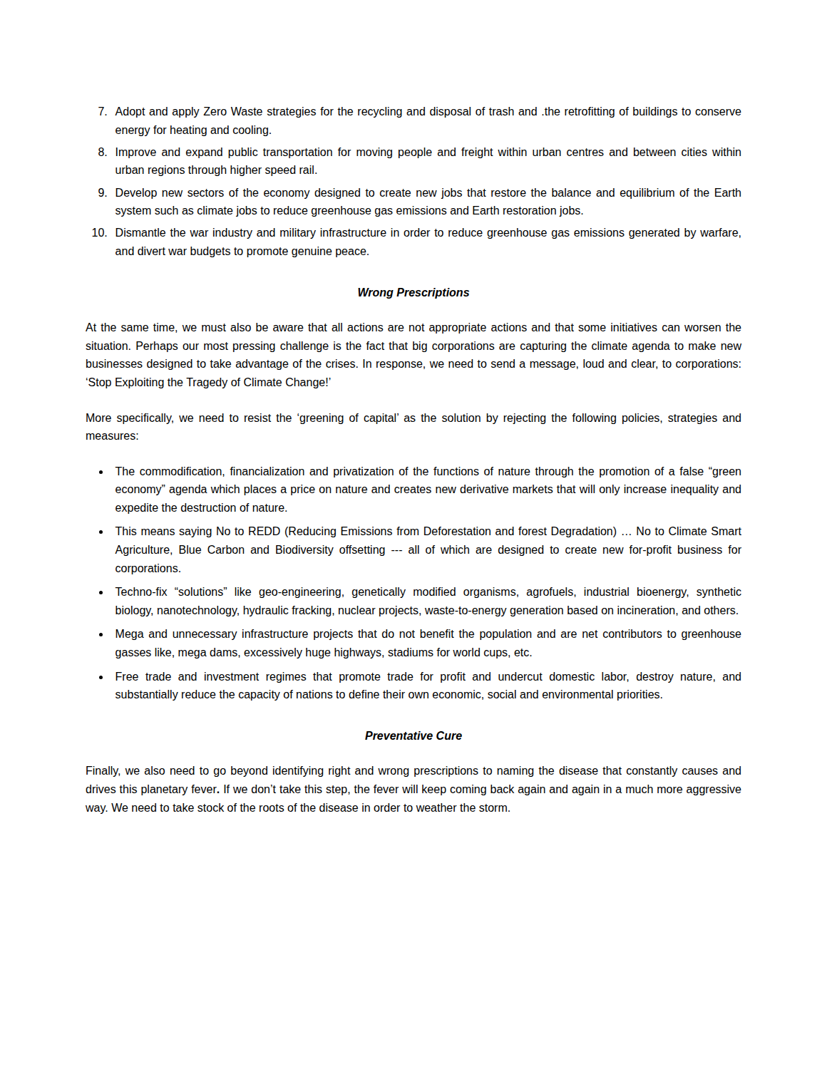Adopt and apply Zero Waste strategies for the recycling and disposal of trash and .the retrofitting of buildings to conserve energy for heating and cooling.
Improve and expand public transportation for moving people and freight within urban centres and between cities within urban regions through higher speed rail.
Develop new sectors of the economy designed to create new jobs that restore the balance and equilibrium of the Earth system such as climate jobs to reduce greenhouse gas emissions and Earth restoration jobs.
Dismantle the war industry and military infrastructure in order to reduce greenhouse gas emissions generated by warfare, and divert war budgets to promote genuine peace.
Wrong Prescriptions
At the same time, we must also be aware that all actions are not appropriate actions and that some initiatives can worsen the situation. Perhaps our most pressing challenge is the fact that big corporations are capturing the climate agenda to make new businesses designed to take advantage of the crises. In response, we need to send a message, loud and clear, to corporations: ‘Stop Exploiting the Tragedy of Climate Change!’
More specifically, we need to resist the ‘greening of capital’ as the solution by rejecting the following policies, strategies and measures:
The commodification, financialization and privatization of the functions of nature through the promotion of a false “green economy” agenda which places a price on nature and creates new derivative markets that will only increase inequality and expedite the destruction of nature.
This means saying No to REDD (Reducing Emissions from Deforestation and forest Degradation) … No to Climate Smart Agriculture, Blue Carbon and Biodiversity offsetting --- all of which are designed to create new for-profit business for corporations.
Techno-fix “solutions” like geo-engineering, genetically modified organisms, agrofuels, industrial bioenergy, synthetic biology, nanotechnology, hydraulic fracking, nuclear projects, waste-to-energy generation based on incineration, and others.
Mega and unnecessary infrastructure projects that do not benefit the population and are net contributors to greenhouse gasses like, mega dams, excessively huge highways, stadiums for world cups, etc.
Free trade and investment regimes that promote trade for profit and undercut domestic labor, destroy nature, and substantially reduce the capacity of nations to define their own economic, social and environmental priorities.
Preventative Cure
Finally, we also need to go beyond identifying right and wrong prescriptions to naming the disease that constantly causes and drives this planetary fever. If we don’t take this step, the fever will keep coming back again and again in a much more aggressive way. We need to take stock of the roots of the disease in order to weather the storm.